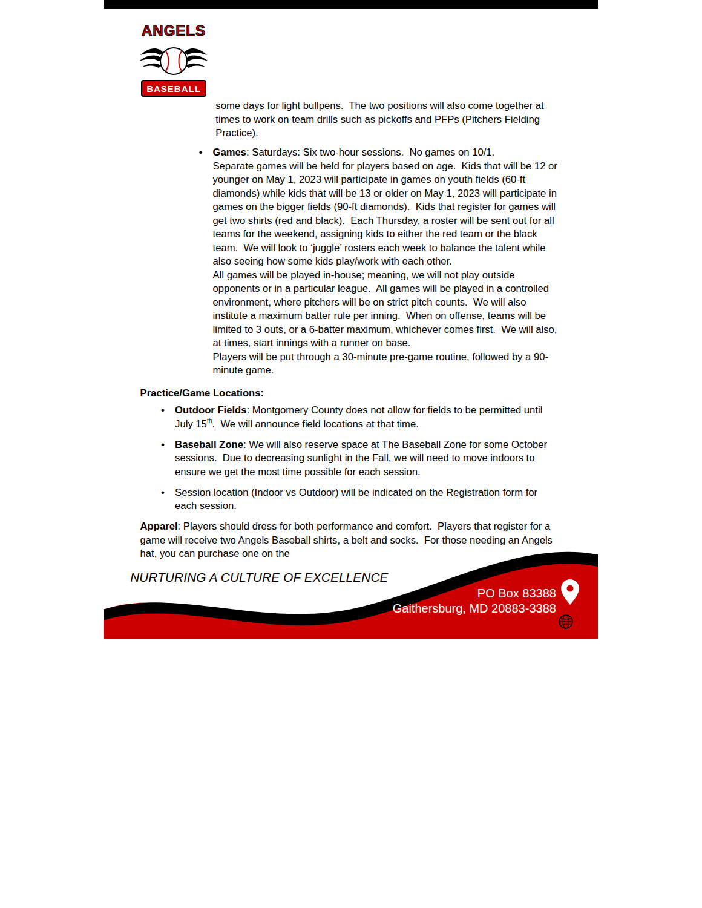ANGELS BASEBALL
some days for light bullpens. The two positions will also come together at times to work on team drills such as pickoffs and PFPs (Pitchers Fielding Practice).
Games: Saturdays: Six two-hour sessions. No games on 10/1.
Separate games will be held for players based on age. Kids that will be 12 or younger on May 1, 2023 will participate in games on youth fields (60-ft diamonds) while kids that will be 13 or older on May 1, 2023 will participate in games on the bigger fields (90-ft diamonds). Kids that register for games will get two shirts (red and black). Each Thursday, a roster will be sent out for all teams for the weekend, assigning kids to either the red team or the black team. We will look to ‘juggle’ rosters each week to balance the talent while also seeing how some kids play/work with each other.
All games will be played in-house; meaning, we will not play outside opponents or in a particular league. All games will be played in a controlled environment, where pitchers will be on strict pitch counts. We will also institute a maximum batter rule per inning. When on offense, teams will be limited to 3 outs, or a 6-batter maximum, whichever comes first. We will also, at times, start innings with a runner on base.
Players will be put through a 30-minute pre-game routine, followed by a 90-minute game.
Practice/Game Locations:
Outdoor Fields: Montgomery County does not allow for fields to be permitted until July 15th. We will announce field locations at that time.
Baseball Zone: We will also reserve space at The Baseball Zone for some October sessions. Due to decreasing sunlight in the Fall, we will need to move indoors to ensure we get the most time possible for each session.
Session location (Indoor vs Outdoor) will be indicated on the Registration form for each session.
Apparel: Players should dress for both performance and comfort. Players that register for a game will receive two Angels Baseball shirts, a belt and socks. For those needing an Angels hat, you can purchase one on the
NURTURING A CULTURE OF EXCELLENCE
PO Box 83388
Gaithersburg, MD 20883-3388